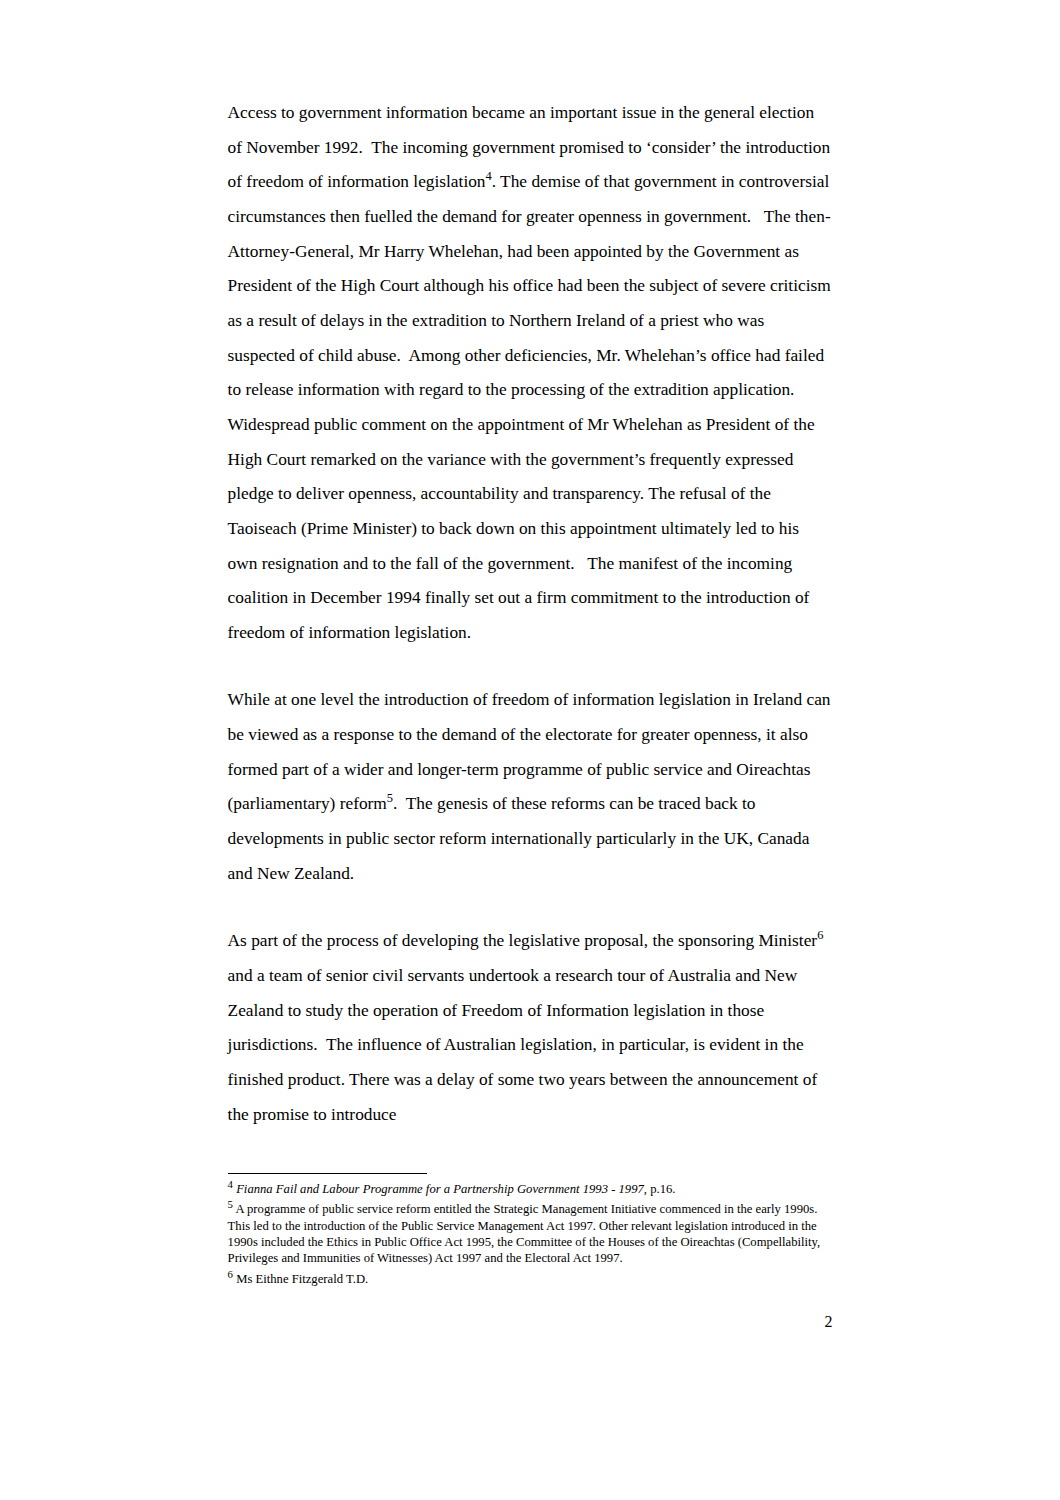Access to government information became an important issue in the general election of November 1992. The incoming government promised to ‘consider’ the introduction of freedom of information legislation4. The demise of that government in controversial circumstances then fuelled the demand for greater openness in government. The then-Attorney-General, Mr Harry Whelehan, had been appointed by the Government as President of the High Court although his office had been the subject of severe criticism as a result of delays in the extradition to Northern Ireland of a priest who was suspected of child abuse. Among other deficiencies, Mr. Whelehan’s office had failed to release information with regard to the processing of the extradition application. Widespread public comment on the appointment of Mr Whelehan as President of the High Court remarked on the variance with the government’s frequently expressed pledge to deliver openness, accountability and transparency. The refusal of the Taoiseach (Prime Minister) to back down on this appointment ultimately led to his own resignation and to the fall of the government. The manifest of the incoming coalition in December 1994 finally set out a firm commitment to the introduction of freedom of information legislation.
While at one level the introduction of freedom of information legislation in Ireland can be viewed as a response to the demand of the electorate for greater openness, it also formed part of a wider and longer-term programme of public service and Oireachtas (parliamentary) reform5. The genesis of these reforms can be traced back to developments in public sector reform internationally particularly in the UK, Canada and New Zealand.
As part of the process of developing the legislative proposal, the sponsoring Minister6 and a team of senior civil servants undertook a research tour of Australia and New Zealand to study the operation of Freedom of Information legislation in those jurisdictions. The influence of Australian legislation, in particular, is evident in the finished product. There was a delay of some two years between the announcement of the promise to introduce
4 Fianna Fail and Labour Programme for a Partnership Government 1993 - 1997, p.16.
5 A programme of public service reform entitled the Strategic Management Initiative commenced in the early 1990s. This led to the introduction of the Public Service Management Act 1997. Other relevant legislation introduced in the 1990s included the Ethics in Public Office Act 1995, the Committee of the Houses of the Oireachtas (Compellability, Privileges and Immunities of Witnesses) Act 1997 and the Electoral Act 1997.
6 Ms Eithne Fitzgerald T.D.
2